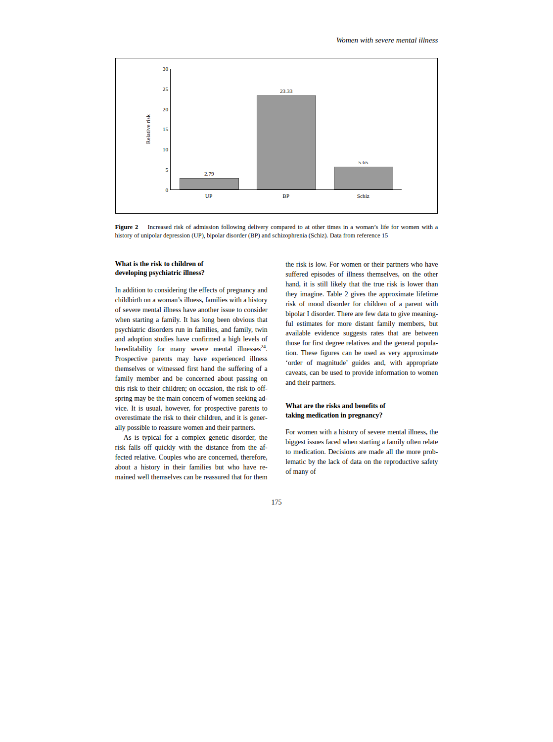Women with severe mental illness
Relative risk
30 25 20 15 10 5 0
2.79
23.33
5.65
UP BP Schiz
Figure 2 Increased risk of admission following delivery compared to at other times in a woman’s life for women with a history of unipolar depression (UP), bipolar disorder (BP) and schizophrenia (Schiz). Data from reference 15
What is the risk to children of
developing psychiatric illness?
In addition to considering the effects of pregnancy and childbirth on a woman’s illness, families with a history of severe mental illness have another issue to consider when starting a family. It has long been obvious that psychiatric disorders run in families, and family, twin and adoption studies have confirmed a high levels of hereditability for many severe mental illnesses24. Prospective parents may have experienced illness themselves or witnessed first hand the suffering of a family member and be concerned about passing on this risk to their children; on occasion, the risk to offspring may be the main concern of women seeking advice. It is usual, however, for prospective parents to overestimate the risk to their children, and it is generally possible to reassure women and their partners.
As is typical for a complex genetic disorder, the risk falls off quickly with the distance from the affected relative. Couples who are concerned, therefore, about a history in their families but who have remained well themselves can be reassured that for them the risk is low. For women or their partners who have suffered episodes of illness themselves, on the other hand, it is still likely that the true risk is lower than they imagine. Table 2 gives the approximate lifetime risk of mood disorder for children of a parent with bipolar I disorder. There are few data to give meaningful estimates for more distant family members, but available evidence suggests rates that are between those for first degree relatives and the general population. These figures can be used as very approximate ‘order of magnitude’ guides and, with appropriate caveats, can be used to provide information to women and their partners.
What are the risks and benefits of
taking medication in pregnancy?
For women with a history of severe mental illness, the biggest issues faced when starting a family often relate to medication. Decisions are made all the more problematic by the lack of data on the reproductive safety of many of
175